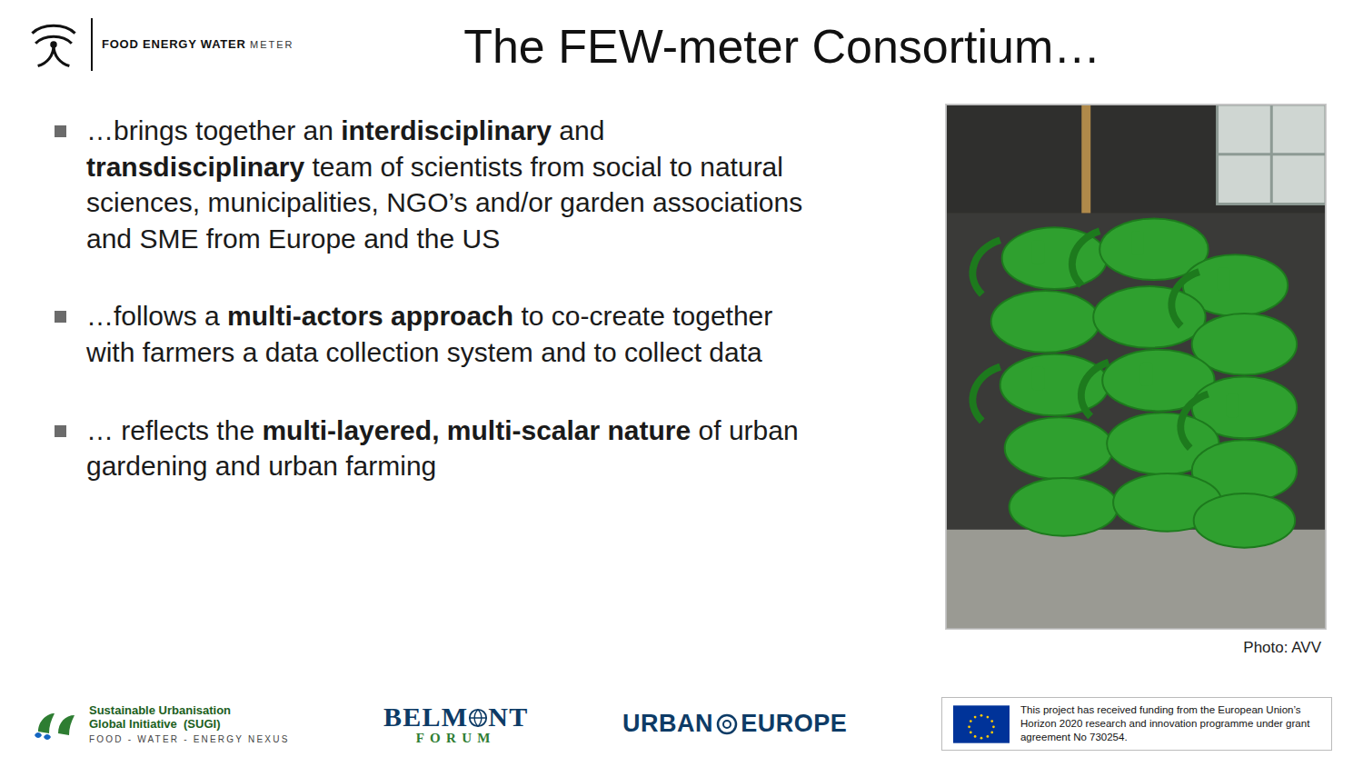FOOD ENERGY WATER METER
The FEW-meter Consortium…
…brings together an interdisciplinary and transdisciplinary team of scientists from social to natural sciences, municipalities, NGO’s and/or garden associations and SME from Europe and the US
…follows a multi-actors approach to co-create together with farmers a data collection system and to collect data
… reflects the multi-layered, multi-scalar nature of urban gardening and urban farming
Photo: AVV
Sustainable Urbanisation
Global Initiative (SUGI) FOOD - WATER - ENERGY NEXUS
BELM NT
FORUM
URBAN EUROPE
This project has received funding from the European Union’s Horizon 2020 research and innovation programme under grant agreement No 730254.